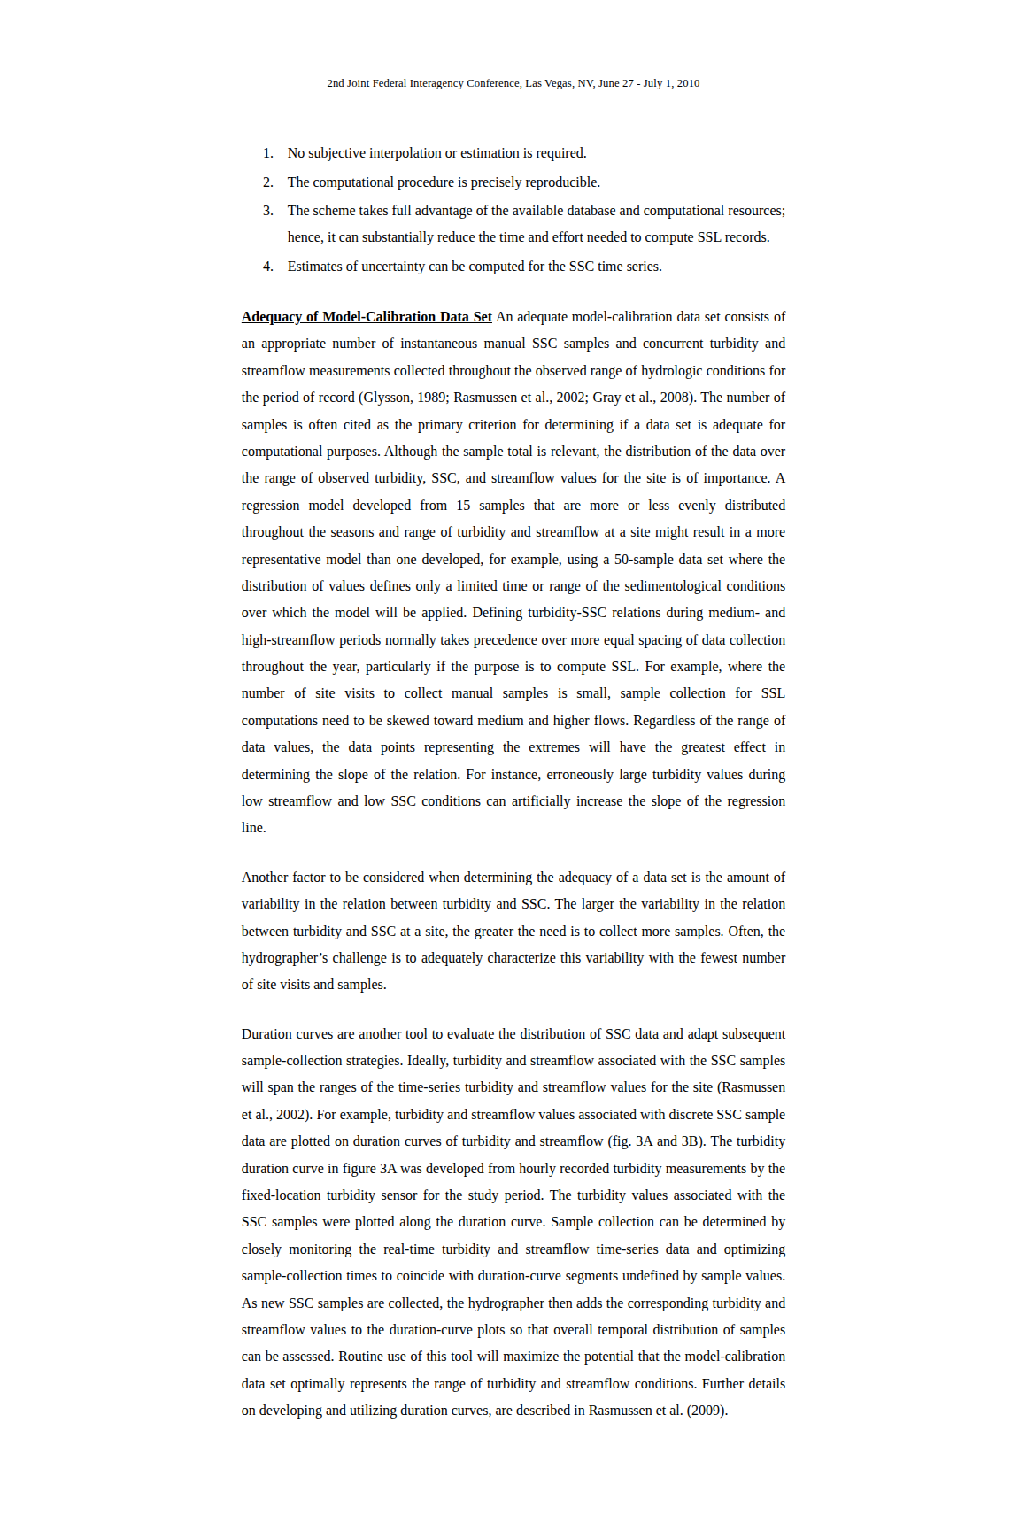2nd Joint Federal Interagency Conference, Las Vegas, NV, June 27 - July 1, 2010
No subjective interpolation or estimation is required.
The computational procedure is precisely reproducible.
The scheme takes full advantage of the available database and computational resources; hence, it can substantially reduce the time and effort needed to compute SSL records.
Estimates of uncertainty can be computed for the SSC time series.
Adequacy of Model-Calibration Data Set An adequate model-calibration data set consists of an appropriate number of instantaneous manual SSC samples and concurrent turbidity and streamflow measurements collected throughout the observed range of hydrologic conditions for the period of record (Glysson, 1989; Rasmussen et al., 2002; Gray et al., 2008). The number of samples is often cited as the primary criterion for determining if a data set is adequate for computational purposes. Although the sample total is relevant, the distribution of the data over the range of observed turbidity, SSC, and streamflow values for the site is of importance. A regression model developed from 15 samples that are more or less evenly distributed throughout the seasons and range of turbidity and streamflow at a site might result in a more representative model than one developed, for example, using a 50-sample data set where the distribution of values defines only a limited time or range of the sedimentological conditions over which the model will be applied. Defining turbidity-SSC relations during medium- and high-streamflow periods normally takes precedence over more equal spacing of data collection throughout the year, particularly if the purpose is to compute SSL. For example, where the number of site visits to collect manual samples is small, sample collection for SSL computations need to be skewed toward medium and higher flows. Regardless of the range of data values, the data points representing the extremes will have the greatest effect in determining the slope of the relation. For instance, erroneously large turbidity values during low streamflow and low SSC conditions can artificially increase the slope of the regression line.
Another factor to be considered when determining the adequacy of a data set is the amount of variability in the relation between turbidity and SSC. The larger the variability in the relation between turbidity and SSC at a site, the greater the need is to collect more samples. Often, the hydrographer’s challenge is to adequately characterize this variability with the fewest number of site visits and samples.
Duration curves are another tool to evaluate the distribution of SSC data and adapt subsequent sample-collection strategies. Ideally, turbidity and streamflow associated with the SSC samples will span the ranges of the time-series turbidity and streamflow values for the site (Rasmussen et al., 2002). For example, turbidity and streamflow values associated with discrete SSC sample data are plotted on duration curves of turbidity and streamflow (fig. 3A and 3B). The turbidity duration curve in figure 3A was developed from hourly recorded turbidity measurements by the fixed-location turbidity sensor for the study period. The turbidity values associated with the SSC samples were plotted along the duration curve. Sample collection can be determined by closely monitoring the real-time turbidity and streamflow time-series data and optimizing sample-collection times to coincide with duration-curve segments undefined by sample values. As new SSC samples are collected, the hydrographer then adds the corresponding turbidity and streamflow values to the duration-curve plots so that overall temporal distribution of samples can be assessed. Routine use of this tool will maximize the potential that the model-calibration data set optimally represents the range of turbidity and streamflow conditions. Further details on developing and utilizing duration curves, are described in Rasmussen et al. (2009).